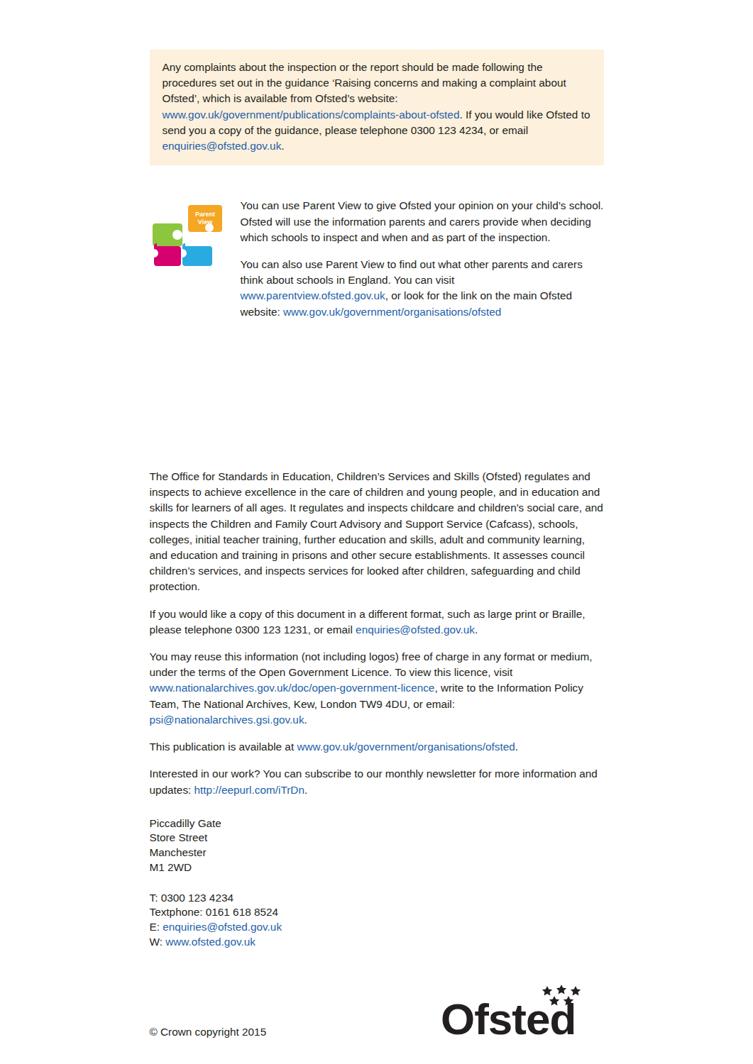Any complaints about the inspection or the report should be made following the procedures set out in the guidance ‘Raising concerns and making a complaint about Ofsted’, which is available from Ofsted’s website: www.gov.uk/government/publications/complaints-about-ofsted. If you would like Ofsted to send you a copy of the guidance, please telephone 0300 123 4234, or email enquiries@ofsted.gov.uk.
Parent View
You can use Parent View to give Ofsted your opinion on your child’s school. Ofsted will use the information parents and carers provide when deciding which schools to inspect and when and as part of the inspection.
You can also use Parent View to find out what other parents and carers think about schools in England. You can visit www.parentview.ofsted.gov.uk, or look for the link on the main Ofsted website: www.gov.uk/government/organisations/ofsted
The Office for Standards in Education, Children’s Services and Skills (Ofsted) regulates and inspects to achieve excellence in the care of children and young people, and in education and skills for learners of all ages. It regulates and inspects childcare and children's social care, and inspects the Children and Family Court Advisory and Support Service (Cafcass), schools, colleges, initial teacher training, further education and skills, adult and community learning, and education and training in prisons and other secure establishments. It assesses council children’s services, and inspects services for looked after children, safeguarding and child protection.
If you would like a copy of this document in a different format, such as large print or Braille, please telephone 0300 123 1231, or email enquiries@ofsted.gov.uk.
You may reuse this information (not including logos) free of charge in any format or medium, under the terms of the Open Government Licence. To view this licence, visit www.nationalarchives.gov.uk/doc/open-government-licence, write to the Information Policy Team, The National Archives, Kew, London TW9 4DU, or email: psi@nationalarchives.gsi.gov.uk.
This publication is available at www.gov.uk/government/organisations/ofsted.
Interested in our work? You can subscribe to our monthly newsletter for more information and updates: http://eepurl.com/iTrDn.
Piccadilly Gate
Store Street
Manchester
M1 2WD
T: 0300 123 4234
Textphone: 0161 618 8524
E: enquiries@ofsted.gov.uk
W: www.ofsted.gov.uk
© Crown copyright 2015
Ofsted